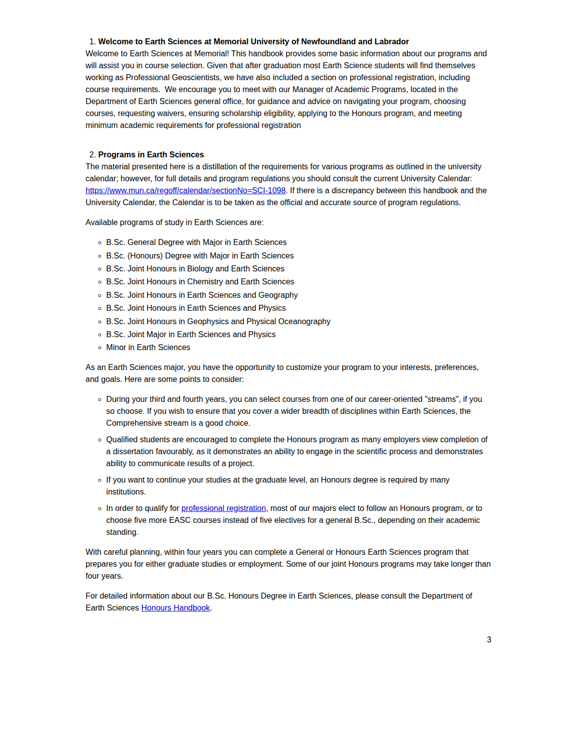Welcome to Earth Sciences at Memorial University of Newfoundland and Labrador
Welcome to Earth Sciences at Memorial! This handbook provides some basic information about our programs and will assist you in course selection. Given that after graduation most Earth Science students will find themselves working as Professional Geoscientists, we have also included a section on professional registration, including course requirements. We encourage you to meet with our Manager of Academic Programs, located in the Department of Earth Sciences general office, for guidance and advice on navigating your program, choosing courses, requesting waivers, ensuring scholarship eligibility, applying to the Honours program, and meeting minimum academic requirements for professional registration
Programs in Earth Sciences
The material presented here is a distillation of the requirements for various programs as outlined in the university calendar; however, for full details and program regulations you should consult the current University Calendar: https://www.mun.ca/regoff/calendar/sectionNo=SCI-1098. If there is a discrepancy between this handbook and the University Calendar, the Calendar is to be taken as the official and accurate source of program regulations.
Available programs of study in Earth Sciences are:
B.Sc. General Degree with Major in Earth Sciences
B.Sc. (Honours) Degree with Major in Earth Sciences
B.Sc. Joint Honours in Biology and Earth Sciences
B.Sc. Joint Honours in Chemistry and Earth Sciences
B.Sc. Joint Honours in Earth Sciences and Geography
B.Sc. Joint Honours in Earth Sciences and Physics
B.Sc. Joint Honours in Geophysics and Physical Oceanography
B.Sc. Joint Major in Earth Sciences and Physics
Minor in Earth Sciences
As an Earth Sciences major, you have the opportunity to customize your program to your interests, preferences, and goals. Here are some points to consider:
During your third and fourth years, you can select courses from one of our career-oriented "streams", if you so choose. If you wish to ensure that you cover a wider breadth of disciplines within Earth Sciences, the Comprehensive stream is a good choice.
Qualified students are encouraged to complete the Honours program as many employers view completion of a dissertation favourably, as it demonstrates an ability to engage in the scientific process and demonstrates ability to communicate results of a project.
If you want to continue your studies at the graduate level, an Honours degree is required by many institutions.
In order to qualify for professional registration, most of our majors elect to follow an Honours program, or to choose five more EASC courses instead of five electives for a general B.Sc., depending on their academic standing.
With careful planning, within four years you can complete a General or Honours Earth Sciences program that prepares you for either graduate studies or employment. Some of our joint Honours programs may take longer than four years.
For detailed information about our B.Sc. Honours Degree in Earth Sciences, please consult the Department of Earth Sciences Honours Handbook.
3